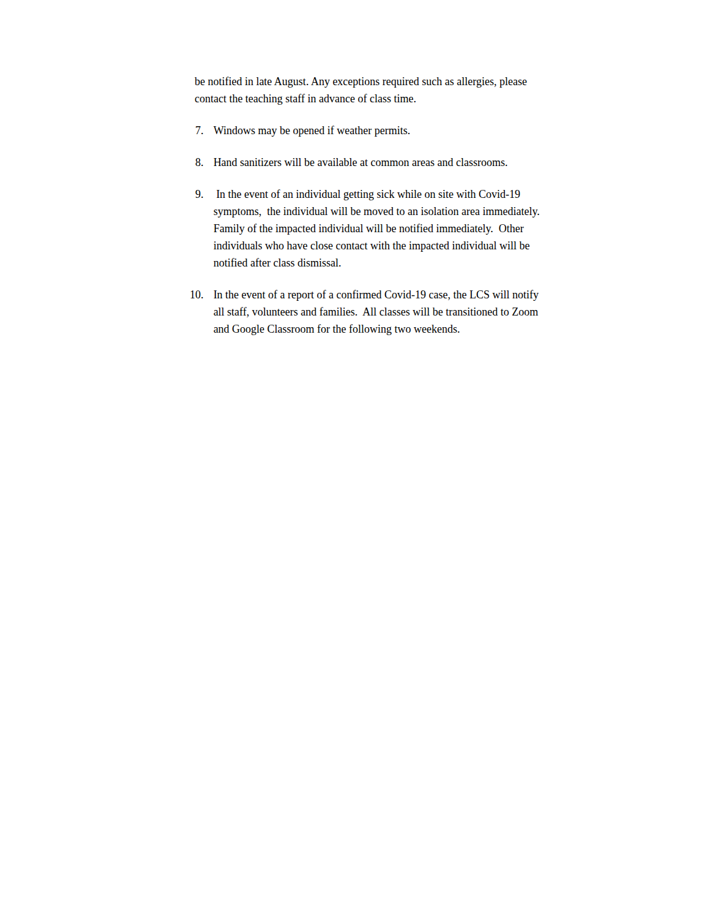be notified in late August. Any exceptions required such as allergies, please contact the teaching staff in advance of class time.
Windows may be opened if weather permits.
Hand sanitizers will be available at common areas and classrooms.
In the event of an individual getting sick while on site with Covid-19 symptoms, the individual will be moved to an isolation area immediately. Family of the impacted individual will be notified immediately. Other individuals who have close contact with the impacted individual will be notified after class dismissal.
In the event of a report of a confirmed Covid-19 case, the LCS will notify all staff, volunteers and families. All classes will be transitioned to Zoom and Google Classroom for the following two weekends.